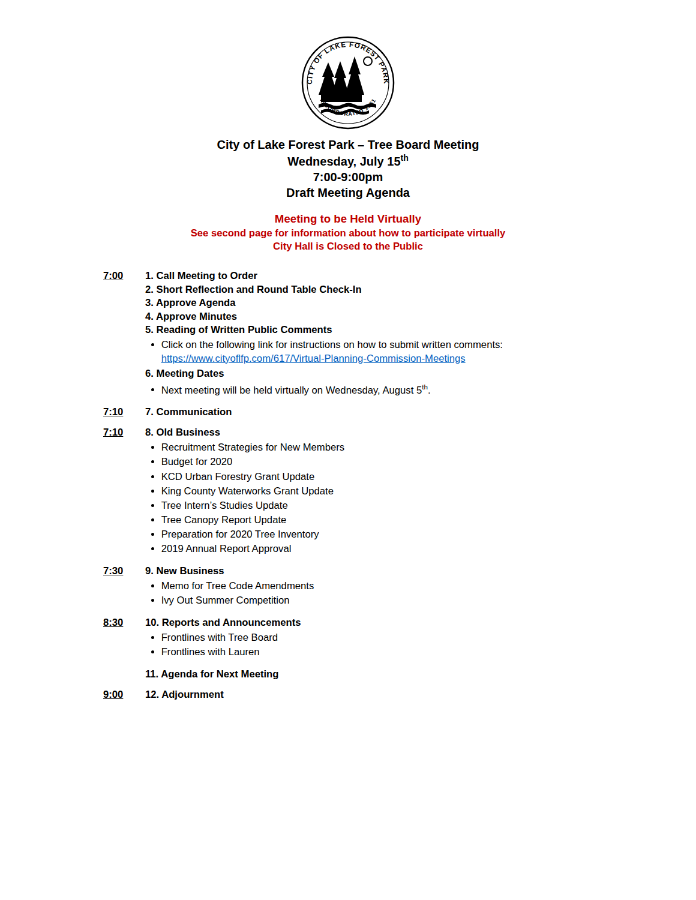CITY OF LAKE FOREST PARK INCORPORATED 1961
City of Lake Forest Park – Tree Board Meeting
Wednesday, July 15th
7:00-9:00pm
Draft Meeting Agenda
Meeting to be Held Virtually
See second page for information about how to participate virtually
City Hall is Closed to the Public
| 7:00 | 1. Call Meeting to Order 2. Short Reflection and Round Table Check-In |
| | 3. Approve Agenda |
| | 4. Approve Minutes 5. Reading of Written Public Comments Click on the following link for instructions on how to submit written comments: https://www.cityoflfp.com/617/Virtual-Planning-Commission-Meetings |
| | 6. Meeting Dates Next meeting will be held virtually on Wednesday, August 5 th . |
| 7:10 | 7. Communication |
| 7:10 | 8. Old Business Recruitment Strategies for New Members Budget for 2020 KCD Urban Forestry Grant Update King County Waterworks Grant Update Tree Intern’s Studies Update Tree Canopy Report Update Preparation for 2020 Tree Inventory 2019 Annual Report Approval |
| 7:30 | 9. New Business Memo for Tree Code Amendments Ivy Out Summer Competition |
| 8:30 | 10. Reports and Announcements Frontlines with Tree Board Frontlines with Lauren |
| | 11. Agenda for Next Meeting |
| 9:00 | 12. Adjournment |